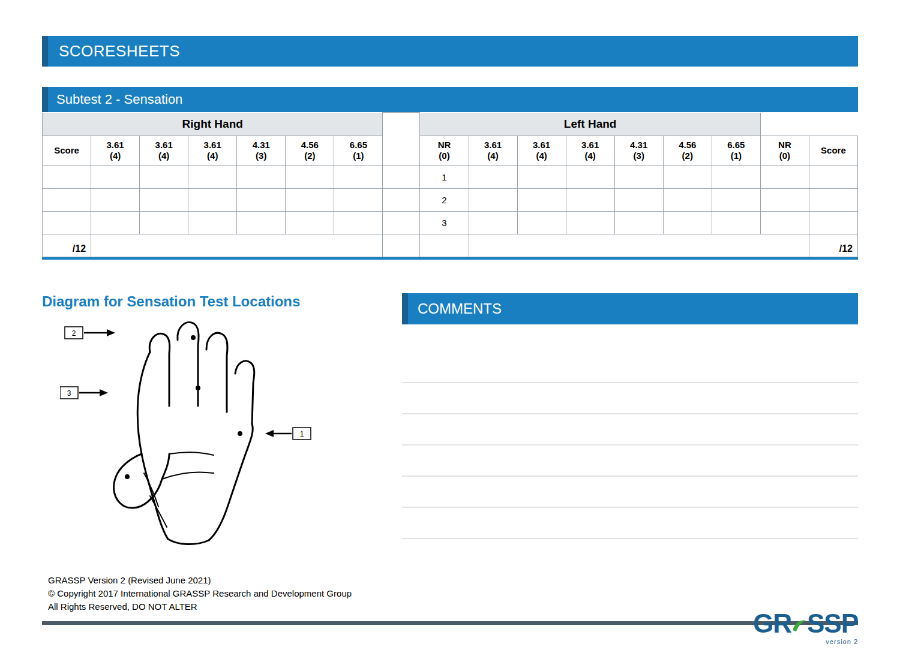SCORESHEETS
Subtest 2 - Sensation
| Right Hand | | Left Hand |
| --- | --- | --- |
| Score | 3.61 (4) | 3.61 (4) | 3.61 (4) | 4.31 (3) | 4.56 (2) | 6.65 (1) | NR (0) | 3.61 (4) | 3.61 (4) | 3.61 (4) | 4.31 (3) | 4.56 (2) | 6.65 (1) | NR (0) | Score |
| | | | | | | | | 1 | | | | | | | | |
| | | | | | | | | 2 | | | | | | | | |
| | | | | | | | | 3 | | | | | | | | |
| /12 | | | | | /12 |
Diagram for Sensation Test Locations
2 3 1
COMMENTS
GRASSP Version 2 (Revised June 2021)
© Copyright 2017 International GRASSP Research and Development Group
All Rights Reserved, DO NOT ALTER
GRSSP
version 2